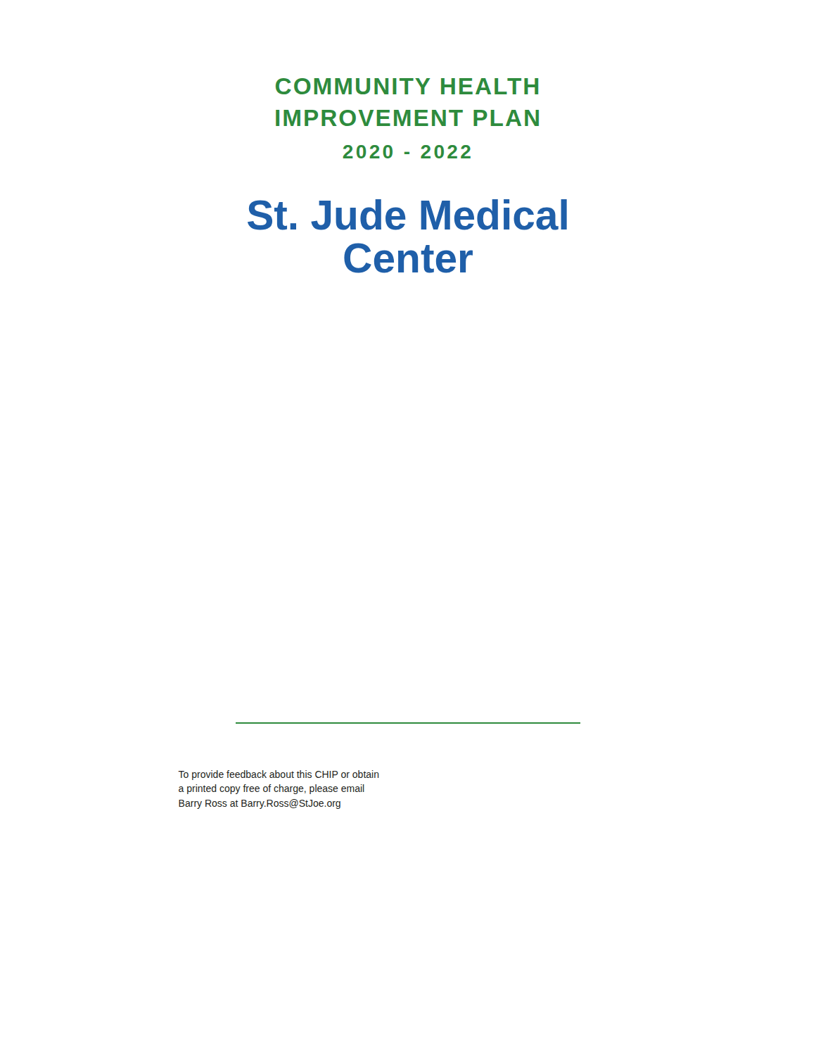Community Health Improvement Plan 2020 - 2022
St. Jude Medical Center
To provide feedback about this CHIP or obtain a printed copy free of charge, please email Barry Ross at Barry.Ross@StJoe.org